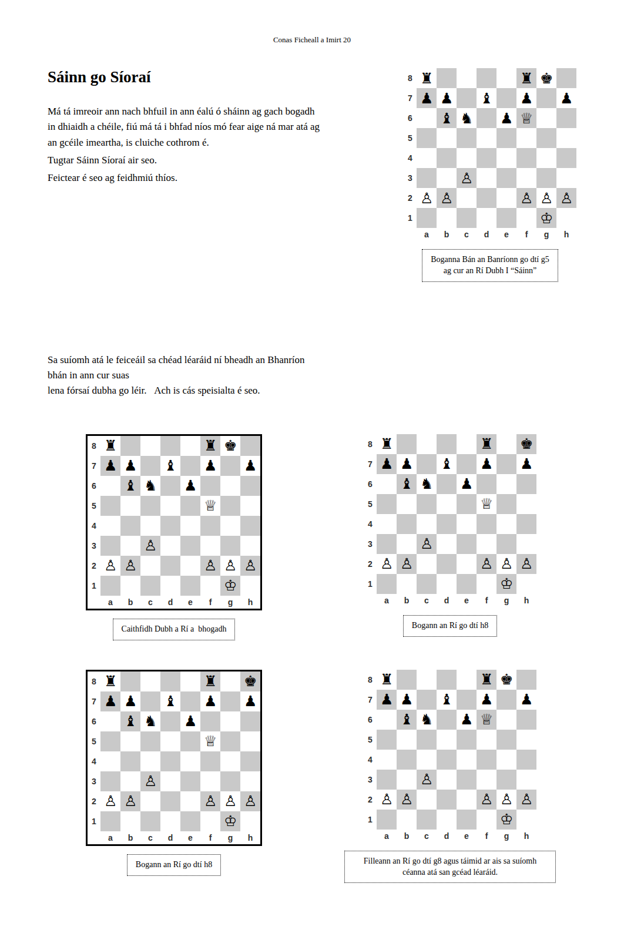Conas Ficheall a Imirt 20
Sáinn go Síoraí
Má tá imreoir ann nach bhfuil in ann éalú ó sháinn ag gach bogadh in dhiaidh a chéile, fiú má tá i bhfad níos mó fear aige ná mar atá ag an gcéile imeartha, is cluiche cothrom é.
Tugtar Sáinn Síoraí air seo.
Feictear é seo ag feidhmiú thíos.
8
♜
♜
♚
7
♟
♟
♝
♟
♟
6
♝
♞
♟
♕
5
4
3
♙
2
♙
♙
♙
♙
♙
1
♔
a
b
c
d
e
f
g
h
Boganna Bán an Banríonn go dtí g5
ag cur an Rí Dubh I “Sáinn”
Sa suíomh atá le feiceáil sa chéad léaráid ní bheadh an Bhanríon bhán in ann cur suas
lena fórsaí dubha go léir. Ach is cás speisialta é seo.
8
♜
♜
♚
7
♟
♟
♝
♟
♟
6
♝
♞
♟
5
♕
4
3
♙
2
♙
♙
♙
♙
♙
1
♔
a
b
c
d
e
f
g
h
Caithfidh Dubh a Rí a bhogadh
8
♜
♜
♚
7
♟
♟
♝
♟
♟
6
♝
♞
♟
5
♕
4
3
♙
2
♙
♙
♙
♙
♙
1
♔
a
b
c
d
e
f
g
h
Bogann an Rí go dtí h8
8
♜
♜
♚
7
♟
♟
♝
♟
♟
6
♝
♞
♟
5
♕
4
3
♙
2
♙
♙
♙
♙
♙
1
♔
a
b
c
d
e
f
g
h
Bogann an Rí go dtí h8
8
♜
♜
♚
7
♟
♟
♝
♟
♟
6
♝
♞
♟
♕
5
4
3
♙
2
♙
♙
♙
♙
♙
1
♔
a
b
c
d
e
f
g
h
Filleann an Rí go dtí g8 agus táimid ar ais sa suíomh céanna atá san gcéad léaráid.